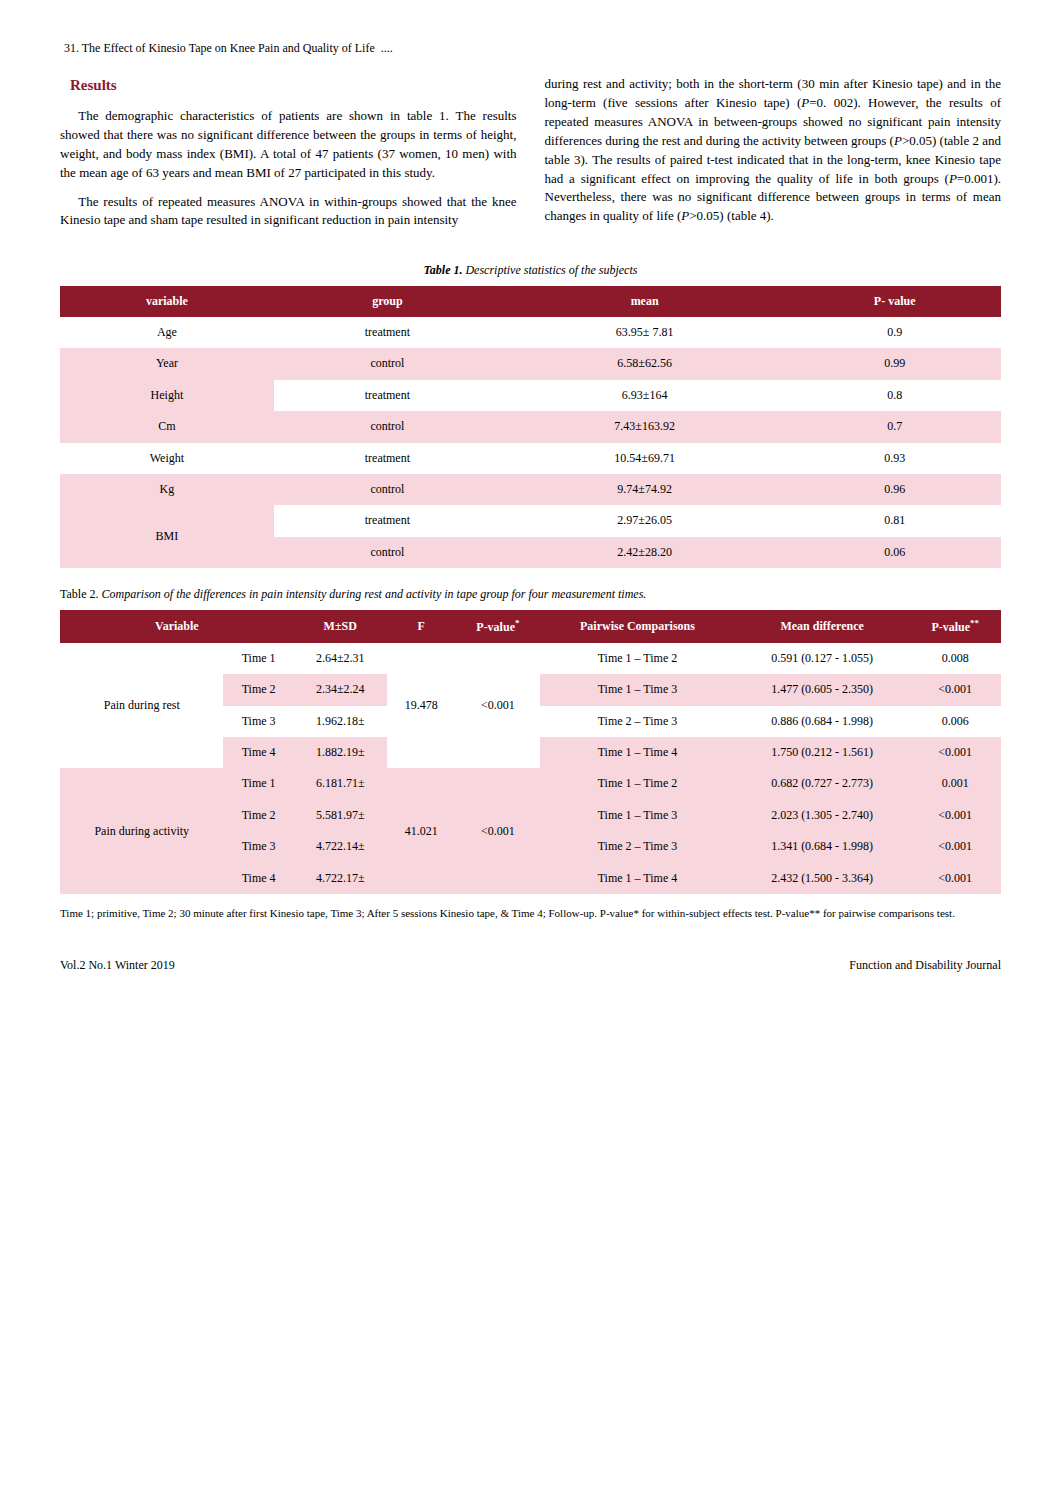31. The Effect of Kinesio Tape on Knee Pain and Quality of Life ....
Results
The demographic characteristics of patients are shown in table 1. The results showed that there was no significant difference between the groups in terms of height, weight, and body mass index (BMI). A total of 47 patients (37 women, 10 men) with the mean age of 63 years and mean BMI of 27 participated in this study.
The results of repeated measures ANOVA in within-groups showed that the knee Kinesio tape and sham tape resulted in significant reduction in pain intensity
during rest and activity; both in the short-term (30 min after Kinesio tape) and in the long-term (five sessions after Kinesio tape) (P=0. 002). However, the results of repeated measures ANOVA in between-groups showed no significant pain intensity differences during the rest and during the activity between groups (P>0.05) (table 2 and table 3). The results of paired t-test indicated that in the long-term, knee Kinesio tape had a significant effect on improving the quality of life in both groups (P=0.001). Nevertheless, there was no significant difference between groups in terms of mean changes in quality of life (P>0.05) (table 4).
Table 1. Descriptive statistics of the subjects
| variable | group | mean | P- value |
| --- | --- | --- | --- |
| Age | treatment | 63.95± 7.81 | 0.9 |
| Year | control | 6.58±62.56 | 0.99 |
| Height | treatment | 6.93±164 | 0.8 |
| Cm | control | 7.43±163.92 | 0.7 |
| Weight | treatment | 10.54±69.71 | 0.93 |
| Kg | control | 9.74±74.92 | 0.96 |
| BMI | treatment | 2.97±26.05 | 0.81 |
| control | 2.42±28.20 | 0.06 |
Table 2. Comparison of the differences in pain intensity during rest and activity in tape group for four measurement times.
| Variable | M±SD | F | P-value * | Pairwise Comparisons | Mean difference | P-value ** |
| --- | --- | --- | --- | --- | --- | --- |
| Pain during rest | Time 1 | 2.64±2.31 | 19.478 | <0.001 | Time 1 – Time 2 | 0.591 (0.127 - 1.055) | 0.008 |
| Time 2 | 2.34±2.24 | Time 1 – Time 3 | 1.477 (0.605 - 2.350) | <0.001 |
| Time 3 | 1.962.18± | Time 2 – Time 3 | 0.886 (0.684 - 1.998) | 0.006 |
| Time 4 | 1.882.19± | Time 1 – Time 4 | 1.750 (0.212 - 1.561) | <0.001 |
| Pain during activity | Time 1 | 6.181.71± | 41.021 | <0.001 | Time 1 – Time 2 | 0.682 (0.727 - 2.773) | 0.001 |
| Time 2 | 5.581.97± | Time 1 – Time 3 | 2.023 (1.305 - 2.740) | <0.001 |
| Time 3 | 4.722.14± | Time 2 – Time 3 | 1.341 (0.684 - 1.998) | <0.001 |
| Time 4 | 4.722.17± | Time 1 – Time 4 | 2.432 (1.500 - 3.364) | <0.001 |
Time 1; primitive, Time 2; 30 minute after first Kinesio tape, Time 3; After 5 sessions Kinesio tape, & Time 4; Follow-up. P-value* for within-subject effects test. P-value** for pairwise comparisons test.
Vol.2 No.1 Winter 2019 Function and Disability Journal